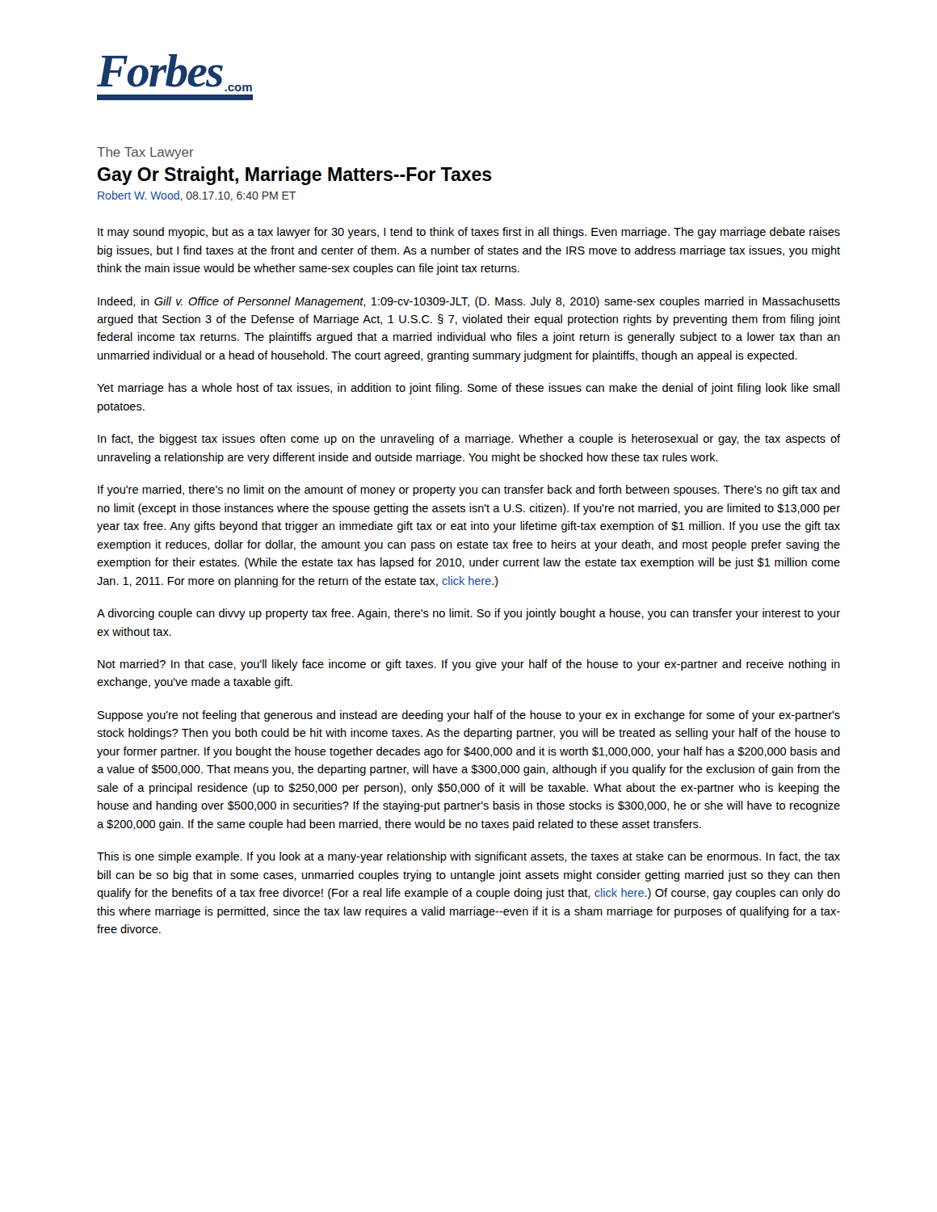Forbes.com
The Tax Lawyer
Gay Or Straight, Marriage Matters--For Taxes
Robert W. Wood, 08.17.10, 6:40 PM ET
It may sound myopic, but as a tax lawyer for 30 years, I tend to think of taxes first in all things. Even marriage. The gay marriage debate raises big issues, but I find taxes at the front and center of them. As a number of states and the IRS move to address marriage tax issues, you might think the main issue would be whether same-sex couples can file joint tax returns.
Indeed, in Gill v. Office of Personnel Management, 1:09-cv-10309-JLT, (D. Mass. July 8, 2010) same-sex couples married in Massachusetts argued that Section 3 of the Defense of Marriage Act, 1 U.S.C. § 7, violated their equal protection rights by preventing them from filing joint federal income tax returns. The plaintiffs argued that a married individual who files a joint return is generally subject to a lower tax than an unmarried individual or a head of household. The court agreed, granting summary judgment for plaintiffs, though an appeal is expected.
Yet marriage has a whole host of tax issues, in addition to joint filing. Some of these issues can make the denial of joint filing look like small potatoes.
In fact, the biggest tax issues often come up on the unraveling of a marriage. Whether a couple is heterosexual or gay, the tax aspects of unraveling a relationship are very different inside and outside marriage. You might be shocked how these tax rules work.
If you're married, there's no limit on the amount of money or property you can transfer back and forth between spouses. There's no gift tax and no limit (except in those instances where the spouse getting the assets isn't a U.S. citizen). If you're not married, you are limited to $13,000 per year tax free. Any gifts beyond that trigger an immediate gift tax or eat into your lifetime gift-tax exemption of $1 million. If you use the gift tax exemption it reduces, dollar for dollar, the amount you can pass on estate tax free to heirs at your death, and most people prefer saving the exemption for their estates. (While the estate tax has lapsed for 2010, under current law the estate tax exemption will be just $1 million come Jan. 1, 2011. For more on planning for the return of the estate tax, click here.)
A divorcing couple can divvy up property tax free. Again, there's no limit. So if you jointly bought a house, you can transfer your interest to your ex without tax.
Not married? In that case, you'll likely face income or gift taxes. If you give your half of the house to your ex-partner and receive nothing in exchange, you've made a taxable gift.
Suppose you're not feeling that generous and instead are deeding your half of the house to your ex in exchange for some of your ex-partner's stock holdings? Then you both could be hit with income taxes. As the departing partner, you will be treated as selling your half of the house to your former partner. If you bought the house together decades ago for $400,000 and it is worth $1,000,000, your half has a $200,000 basis and a value of $500,000. That means you, the departing partner, will have a $300,000 gain, although if you qualify for the exclusion of gain from the sale of a principal residence (up to $250,000 per person), only $50,000 of it will be taxable. What about the ex-partner who is keeping the house and handing over $500,000 in securities? If the staying-put partner's basis in those stocks is $300,000, he or she will have to recognize a $200,000 gain. If the same couple had been married, there would be no taxes paid related to these asset transfers.
This is one simple example. If you look at a many-year relationship with significant assets, the taxes at stake can be enormous. In fact, the tax bill can be so big that in some cases, unmarried couples trying to untangle joint assets might consider getting married just so they can then qualify for the benefits of a tax free divorce! (For a real life example of a couple doing just that, click here.) Of course, gay couples can only do this where marriage is permitted, since the tax law requires a valid marriage--even if it is a sham marriage for purposes of qualifying for a tax-free divorce.